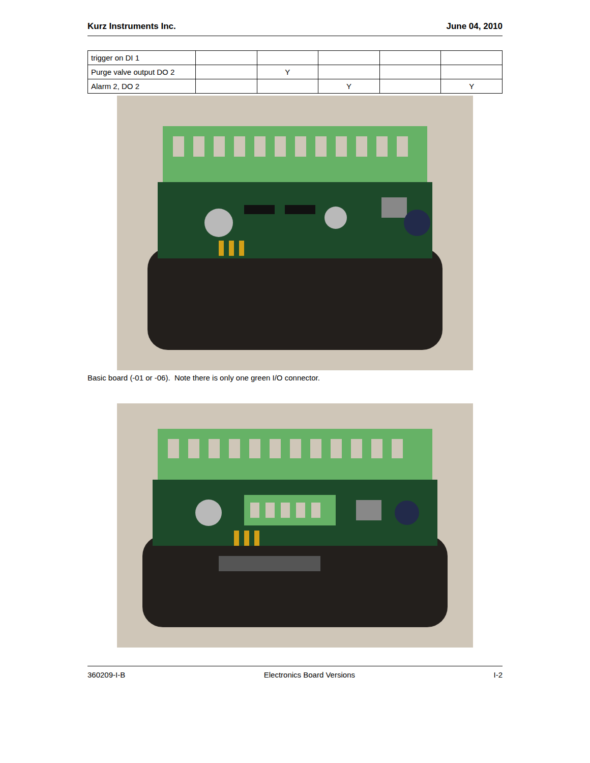Kurz Instruments Inc. June 04, 2010
| trigger on DI 1 | | | | | |
| Purge valve output DO 2 | | Y | | | |
| Alarm 2, DO 2 | | | Y | | Y |
Basic board (-01 or -06). Note there is only one green I/O connector.
360209-I-B Electronics Board Versions I-2